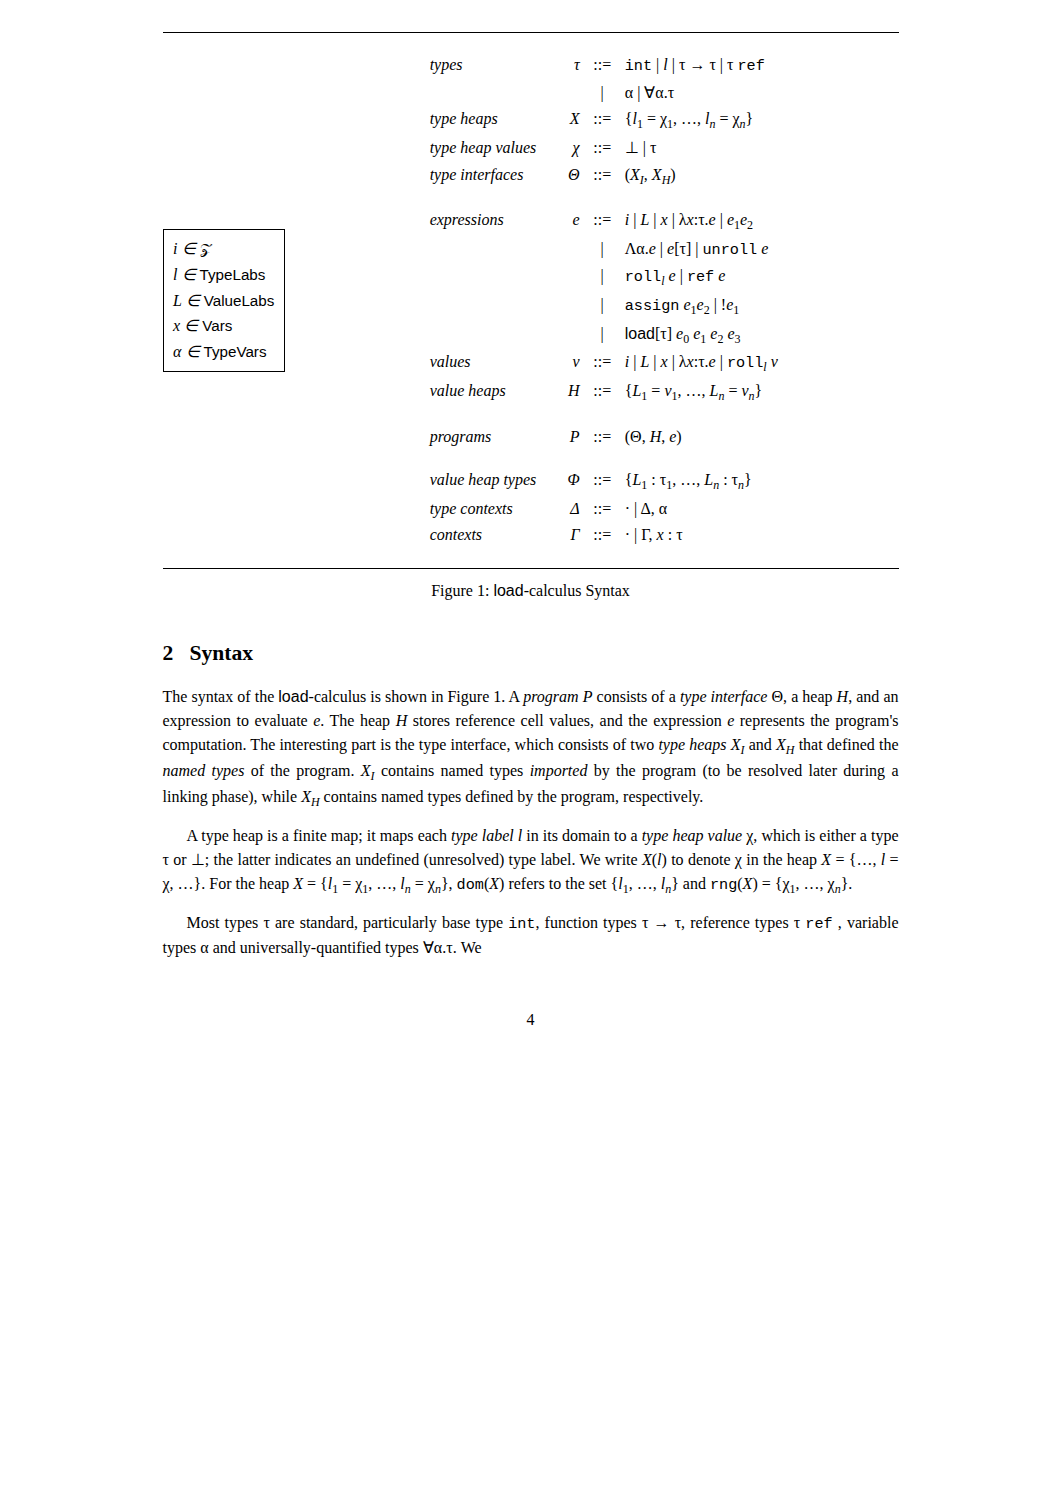i ∈ 𝒵
l ∈ TypeLabs
L ∈ ValueLabs
x ∈ Vars
α ∈ TypeVars
| types | τ | ::= | int / l / τ → τ / τ ref |
| | | / | α / ∀α.τ |
| type heaps | X | ::= | { l 1 = χ 1 , …, l n = χ n } |
| type heap values | χ | ::= | ⊥ / τ |
| type interfaces | Θ | ::= | ( X I , X H ) |
| expressions | e | ::= | i / L / x / λ x :τ. e / e 1 e 2 |
| | | / | Λα. e / e [τ] / unroll e |
| | | / | roll l e / ref e |
| | | / | assign e 1 e 2 / ! e 1 |
| | | / | load [τ] e 0 e 1 e 2 e 3 |
| values | v | ::= | i / L / x / λ x :τ. e / roll l v |
| value heaps | H | ::= | { L 1 = v 1 , …, L n = v n } |
| programs | P | ::= | (Θ, H , e ) |
| value heap types | Φ | ::= | { L 1 : τ 1 , …, L n : τ n } |
| type contexts | Δ | ::= | · / Δ, α |
| contexts | Γ | ::= | · / Γ, x : τ |
Figure 1: load-calculus Syntax
2 Syntax
The syntax of the load-calculus is shown in Figure 1. A program P consists of a type interface Θ, a heap H, and an expression to evaluate e. The heap H stores reference cell values, and the expression e represents the program's computation. The interesting part is the type interface, which consists of two type heaps XI and XH that defined the named types of the program. XI contains named types imported by the program (to be resolved later during a linking phase), while XH contains named types defined by the program, respectively.
A type heap is a finite map; it maps each type label l in its domain to a type heap value χ, which is either a type τ or ⊥; the latter indicates an undefined (unresolved) type label. We write X(l) to denote χ in the heap X = {…, l = χ, …}. For the heap X = {l1 = χ1, …, ln = χn}, dom(X) refers to the set {l1, …, ln} and rng(X) = {χ1, …, χn}.
Most types τ are standard, particularly base type int, function types τ → τ, reference types τ ref , variable types α and universally-quantified types ∀α.τ. We
4